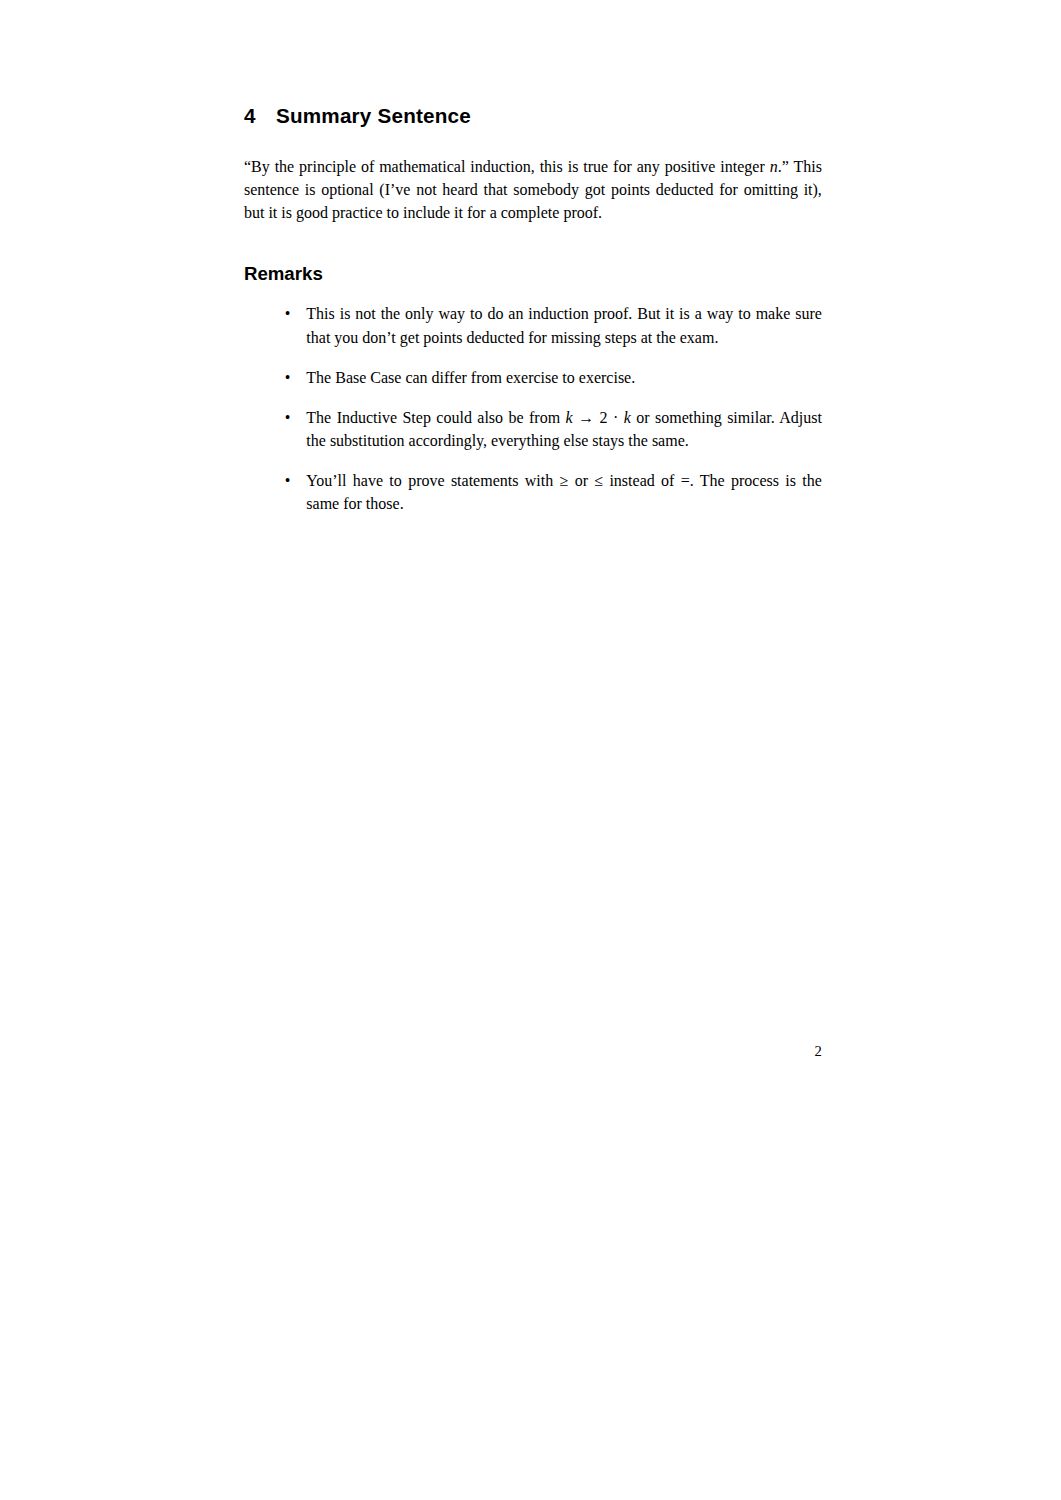4 Summary Sentence
“By the principle of mathematical induction, this is true for any positive integer n.” This sentence is optional (I’ve not heard that somebody got points deducted for omitting it), but it is good practice to include it for a complete proof.
Remarks
This is not the only way to do an induction proof. But it is a way to make sure that you don’t get points deducted for missing steps at the exam.
The Base Case can differ from exercise to exercise.
The Inductive Step could also be from k → 2 · k or something similar. Adjust the substitution accordingly, everything else stays the same.
You’ll have to prove statements with ≥ or ≤ instead of =. The process is the same for those.
2